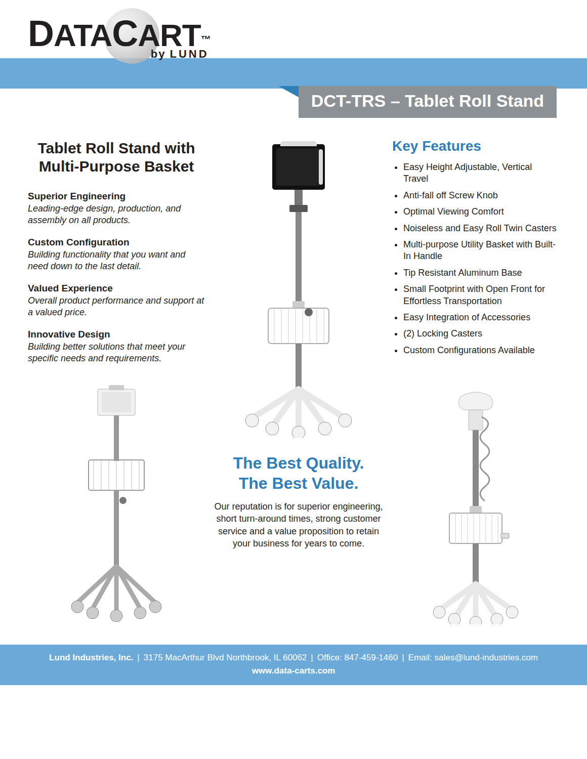DATACART™
by LUND
DCT-TRS – Tablet Roll Stand
Tablet Roll Stand with Multi-Purpose Basket
Superior Engineering
Leading-edge design, production, and assembly on all products.
Custom Configuration
Building functionality that you want and need down to the last detail.
Valued Experience
Overall product performance and support at a valued price.
Innovative Design
Building better solutions that meet your specific needs and requirements.
The Best Quality.
The Best Value.
Our reputation is for superior engineering, short turn-around times, strong customer service and a value proposition to retain your business for years to come.
Key Features
Easy Height Adjustable, Vertical Travel
Anti-fall off Screw Knob
Optimal Viewing Comfort
Noiseless and Easy Roll Twin Casters
Multi-purpose Utility Basket with Built-In Handle
Tip Resistant Aluminum Base
Small Footprint with Open Front for Effortless Transportation
Easy Integration of Accessories
(2) Locking Casters
Custom Configurations Available
Lund Industries, Inc.|3175 MacArthur Blvd Northbrook, IL 60062|Office: 847-459-1460|Email: sales@lund-industries.com www.data-carts.com